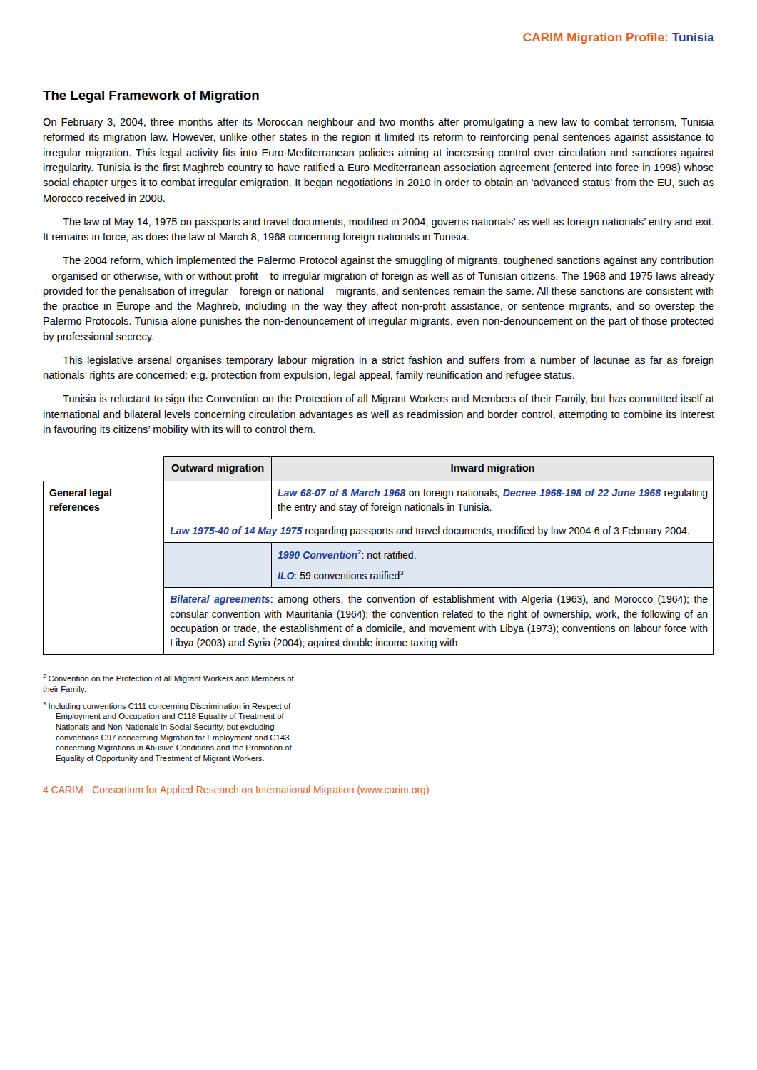CARIM Migration Profile: Tunisia
The Legal Framework of Migration
On February 3, 2004, three months after its Moroccan neighbour and two months after promulgating a new law to combat terrorism, Tunisia reformed its migration law. However, unlike other states in the region it limited its reform to reinforcing penal sentences against assistance to irregular migration. This legal activity fits into Euro-Mediterranean policies aiming at increasing control over circulation and sanctions against irregularity. Tunisia is the first Maghreb country to have ratified a Euro-Mediterranean association agreement (entered into force in 1998) whose social chapter urges it to combat irregular emigration. It began negotiations in 2010 in order to obtain an ‘advanced status’ from the EU, such as Morocco received in 2008.
The law of May 14, 1975 on passports and travel documents, modified in 2004, governs nationals’ as well as foreign nationals’ entry and exit. It remains in force, as does the law of March 8, 1968 concerning foreign nationals in Tunisia.
The 2004 reform, which implemented the Palermo Protocol against the smuggling of migrants, toughened sanctions against any contribution – organised or otherwise, with or without profit – to irregular migration of foreign as well as of Tunisian citizens. The 1968 and 1975 laws already provided for the penalisation of irregular – foreign or national – migrants, and sentences remain the same. All these sanctions are consistent with the practice in Europe and the Maghreb, including in the way they affect non-profit assistance, or sentence migrants, and so overstep the Palermo Protocols. Tunisia alone punishes the non-denouncement of irregular migrants, even non-denouncement on the part of those protected by professional secrecy.
This legislative arsenal organises temporary labour migration in a strict fashion and suffers from a number of lacunae as far as foreign nationals’ rights are concerned: e.g. protection from expulsion, legal appeal, family reunification and refugee status.
Tunisia is reluctant to sign the Convention on the Protection of all Migrant Workers and Members of their Family, but has committed itself at international and bilateral levels concerning circulation advantages as well as readmission and border control, attempting to combine its interest in favouring its citizens’ mobility with its will to control them.
| | Outward migration | Inward migration |
| General legal references | | Law 68-07 of 8 March 1968 on foreign nationals, Decree 1968-198 of 22 June 1968 regulating the entry and stay of foreign nationals in Tunisia. |
| Law 1975-40 of 14 May 1975 regarding passports and travel documents, modified by law 2004-6 of 3 February 2004. |
| | 1990 Convention 2 : not ratified. ILO : 59 conventions ratified 3 |
| Bilateral agreements : among others, the convention of establishment with Algeria (1963), and Morocco (1964); the consular convention with Mauritania (1964); the convention related to the right of ownership, work, the following of an occupation or trade, the establishment of a domicile, and movement with Libya (1973); conventions on labour force with Libya (2003) and Syria (2004); against double income taxing with |
2 Convention on the Protection of all Migrant Workers and Members of their Family.
3 Including conventions C111 concerning Discrimination in Respect of Employment and Occupation and C118 Equality of Treatment of Nationals and Non-Nationals in Social Security, but excluding conventions C97 concerning Migration for Employment and C143 concerning Migrations in Abusive Conditions and the Promotion of Equality of Opportunity and Treatment of Migrant Workers.
4 CARIM - Consortium for Applied Research on International Migration (www.carim.org)